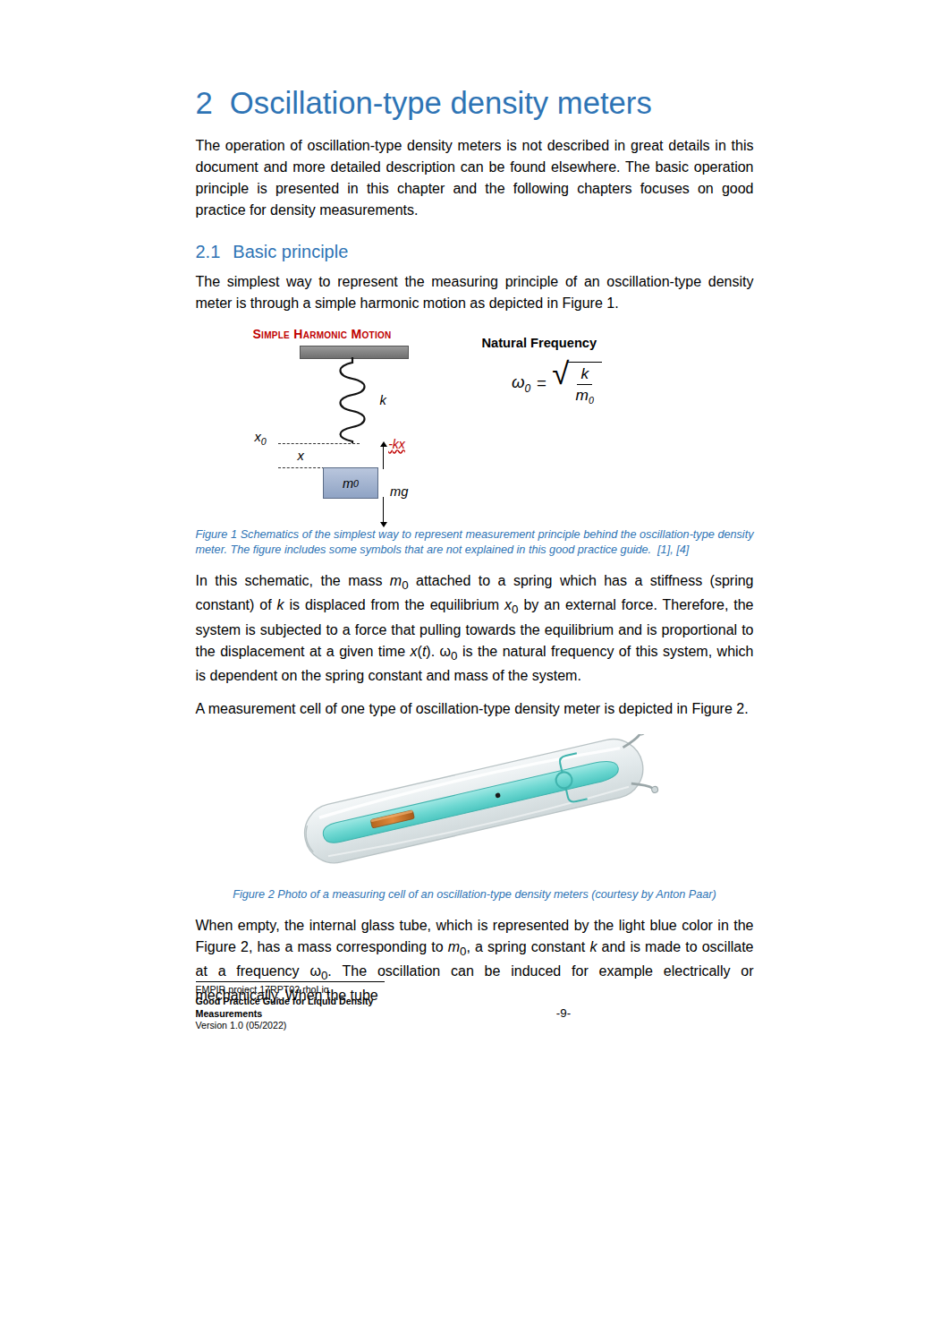2 Oscillation-type density meters
The operation of oscillation-type density meters is not described in great details in this document and more detailed description can be found elsewhere. The basic operation principle is presented in this chapter and the following chapters focuses on good practice for density measurements.
2.1 Basic principle
The simplest way to represent the measuring principle of an oscillation-type density meter is through a simple harmonic motion as depicted in Figure 1.
Simple Harmonic Motion
x0
x
k
m0
-kx
mg
Natural Frequency
ω0 = √ k m0
Figure 1 Schematics of the simplest way to represent measurement principle behind the oscillation-type density meter. The figure includes some symbols that are not explained in this good practice guide. [1], [4]
In this schematic, the mass m0 attached to a spring which has a stiffness (spring constant) of k is displaced from the equilibrium x0 by an external force. Therefore, the system is subjected to a force that pulling towards the equilibrium and is proportional to the displacement at a given time x(t). ω0 is the natural frequency of this system, which is dependent on the spring constant and mass of the system.
A measurement cell of one type of oscillation-type density meter is depicted in Figure 2.
Figure 2 Photo of a measuring cell of an oscillation-type density meters (courtesy by Anton Paar)
When empty, the internal glass tube, which is represented by the light blue color in the Figure 2, has a mass corresponding to m0, a spring constant k and is made to oscillate at a frequency ω0. The oscillation can be induced for example electrically or mechanically. When the tube
EMPIR project 17RPT02 rhoLiq
Good Practice Guide for Liquid Density
Measurements
Version 1.0 (05/2022)
-9-